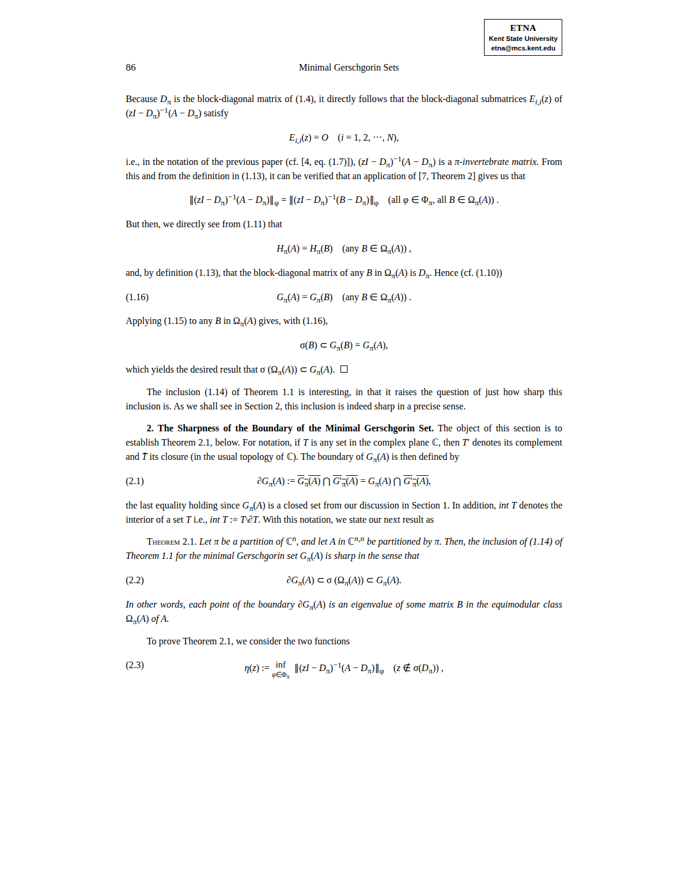ETNA
Kent State University
etna@mcs.kent.edu
86
Minimal Gerschgorin Sets
Because Dπ is the block-diagonal matrix of (1.4), it directly follows that the block-diagonal submatrices Ei,i(z) of (zI − Dπ)−1(A − Dπ) satisfy
Ei,i(z) = O (i = 1, 2, ···, N),
i.e., in the notation of the previous paper (cf. [4, eq. (1.7)]), (zI − Dπ)−1(A − Dπ) is a π-invertebrate matrix. From this and from the definition in (1.13), it can be verified that an application of [7, Theorem 2] gives us that
∥(zI − Dπ)−1(A − Dπ)∥φ = ∥(zI − Dπ)−1(B − Dπ)∥φ (all φ ∈ Φπ, all B ∈ Ωπ(A)) .
But then, we directly see from (1.11) that
Hπ(A) = Hπ(B) (any B ∈ Ωπ(A)) ,
and, by definition (1.13), that the block-diagonal matrix of any B in Ωπ(A) is Dπ. Hence (cf. (1.10))
(1.16) Gπ(A) = Gπ(B) (any B ∈ Ωπ(A)) .
Applying (1.15) to any B in Ωπ(A) gives, with (1.16),
σ(B) ⊂ Gπ(B) = Gπ(A),
which yields the desired result that σ (Ωπ(A)) ⊂ Gπ(A).
The inclusion (1.14) of Theorem 1.1 is interesting, in that it raises the question of just how sharp this inclusion is. As we shall see in Section 2, this inclusion is indeed sharp in a precise sense.
2. The Sharpness of the Boundary of the Minimal Gerschgorin Set. The object of this section is to establish Theorem 2.1, below. For notation, if T is any set in the complex plane ℂ, then T′ denotes its complement and T̄ its closure (in the usual topology of ℂ). The boundary of Gπ(A) is then defined by
(2.1) ∂Gπ(A) := Gπ(A) ⋂ G′π(A) = Gπ(A) ⋂ G′π(A),
the last equality holding since Gπ(A) is a closed set from our discussion in Section 1. In addition, int T denotes the interior of a set T i.e., int T := T\∂T. With this notation, we state our next result as
Theorem 2.1. Let π be a partition of ℂn, and let A in ℂn,n be partitioned by π. Then, the inclusion of (1.14) of Theorem 1.1 for the minimal Gerschgorin set Gπ(A) is sharp in the sense that
(2.2) ∂Gπ(A) ⊂ σ (Ωπ(A)) ⊂ Gπ(A).
In other words, each point of the boundary ∂Gπ(A) is an eigenvalue of some matrix B in the equimodular class Ωπ(A) of A.
To prove Theorem 2.1, we consider the two functions
(2.3) η(z) := inf φ∈Φπ ∥(zI − Dπ)−1(A − Dπ)∥φ (z ∉ σ(Dπ)) ,